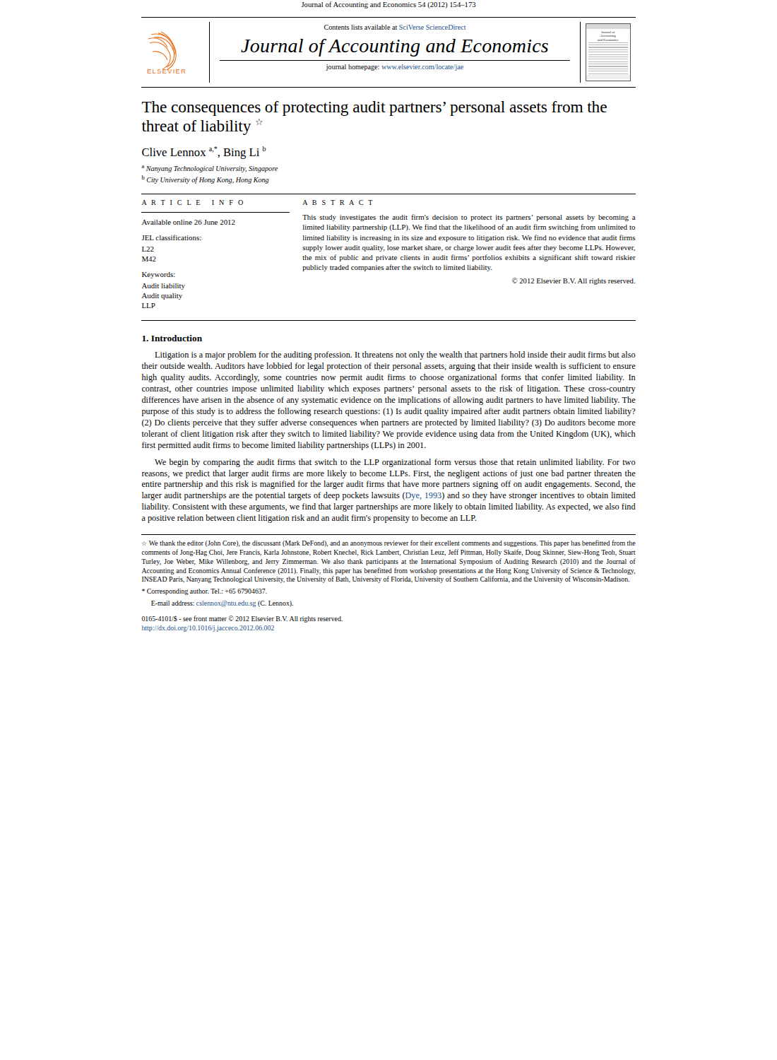Journal of Accounting and Economics 54 (2012) 154–173
ELSEVIER
Contents lists available at SciVerse ScienceDirect
Journal of Accounting and Economics
journal homepage: www.elsevier.com/locate/jae
Journal of
Accounting
and Economics
The consequences of protecting audit partners’ personal assets from the threat of liability ☆
Clive Lennox a,*, Bing Li b
a Nanyang Technological University, Singapore
b City University of Hong Kong, Hong Kong
A R T I C L E I N F O
Available online 26 June 2012
JEL classifications:
L22
M42
Keywords:
Audit liability
Audit quality
LLP
A B S T R A C T
This study investigates the audit firm's decision to protect its partners’ personal assets by becoming a limited liability partnership (LLP). We find that the likelihood of an audit firm switching from unlimited to limited liability is increasing in its size and exposure to litigation risk. We find no evidence that audit firms supply lower audit quality, lose market share, or charge lower audit fees after they become LLPs. However, the mix of public and private clients in audit firms’ portfolios exhibits a significant shift toward riskier publicly traded companies after the switch to limited liability.
© 2012 Elsevier B.V. All rights reserved.
1. Introduction
Litigation is a major problem for the auditing profession. It threatens not only the wealth that partners hold inside their audit firms but also their outside wealth. Auditors have lobbied for legal protection of their personal assets, arguing that their inside wealth is sufficient to ensure high quality audits. Accordingly, some countries now permit audit firms to choose organizational forms that confer limited liability. In contrast, other countries impose unlimited liability which exposes partners’ personal assets to the risk of litigation. These cross-country differences have arisen in the absence of any systematic evidence on the implications of allowing audit partners to have limited liability. The purpose of this study is to address the following research questions: (1) Is audit quality impaired after audit partners obtain limited liability? (2) Do clients perceive that they suffer adverse consequences when partners are protected by limited liability? (3) Do auditors become more tolerant of client litigation risk after they switch to limited liability? We provide evidence using data from the United Kingdom (UK), which first permitted audit firms to become limited liability partnerships (LLPs) in 2001.
We begin by comparing the audit firms that switch to the LLP organizational form versus those that retain unlimited liability. For two reasons, we predict that larger audit firms are more likely to become LLPs. First, the negligent actions of just one bad partner threaten the entire partnership and this risk is magnified for the larger audit firms that have more partners signing off on audit engagements. Second, the larger audit partnerships are the potential targets of deep pockets lawsuits (Dye, 1993) and so they have stronger incentives to obtain limited liability. Consistent with these arguments, we find that larger partnerships are more likely to obtain limited liability. As expected, we also find a positive relation between client litigation risk and an audit firm's propensity to become an LLP.
☆ We thank the editor (John Core), the discussant (Mark DeFond), and an anonymous reviewer for their excellent comments and suggestions. This paper has benefitted from the comments of Jong-Hag Choi, Jere Francis, Karla Johnstone, Robert Knechel, Rick Lambert, Christian Leuz, Jeff Pittman, Holly Skaife, Doug Skinner, Siew-Hong Teoh, Stuart Turley, Joe Weber, Mike Willenborg, and Jerry Zimmerman. We also thank participants at the International Symposium of Auditing Research (2010) and the Journal of Accounting and Economics Annual Conference (2011). Finally, this paper has benefitted from workshop presentations at the Hong Kong University of Science & Technology, INSEAD Paris, Nanyang Technological University, the University of Bath, University of Florida, University of Southern California, and the University of Wisconsin-Madison.
* Corresponding author. Tel.: +65 67904637.
E-mail address: cslennox@ntu.edu.sg (C. Lennox).
0165-4101/$ - see front matter © 2012 Elsevier B.V. All rights reserved.
http://dx.doi.org/10.1016/j.jacceco.2012.06.002